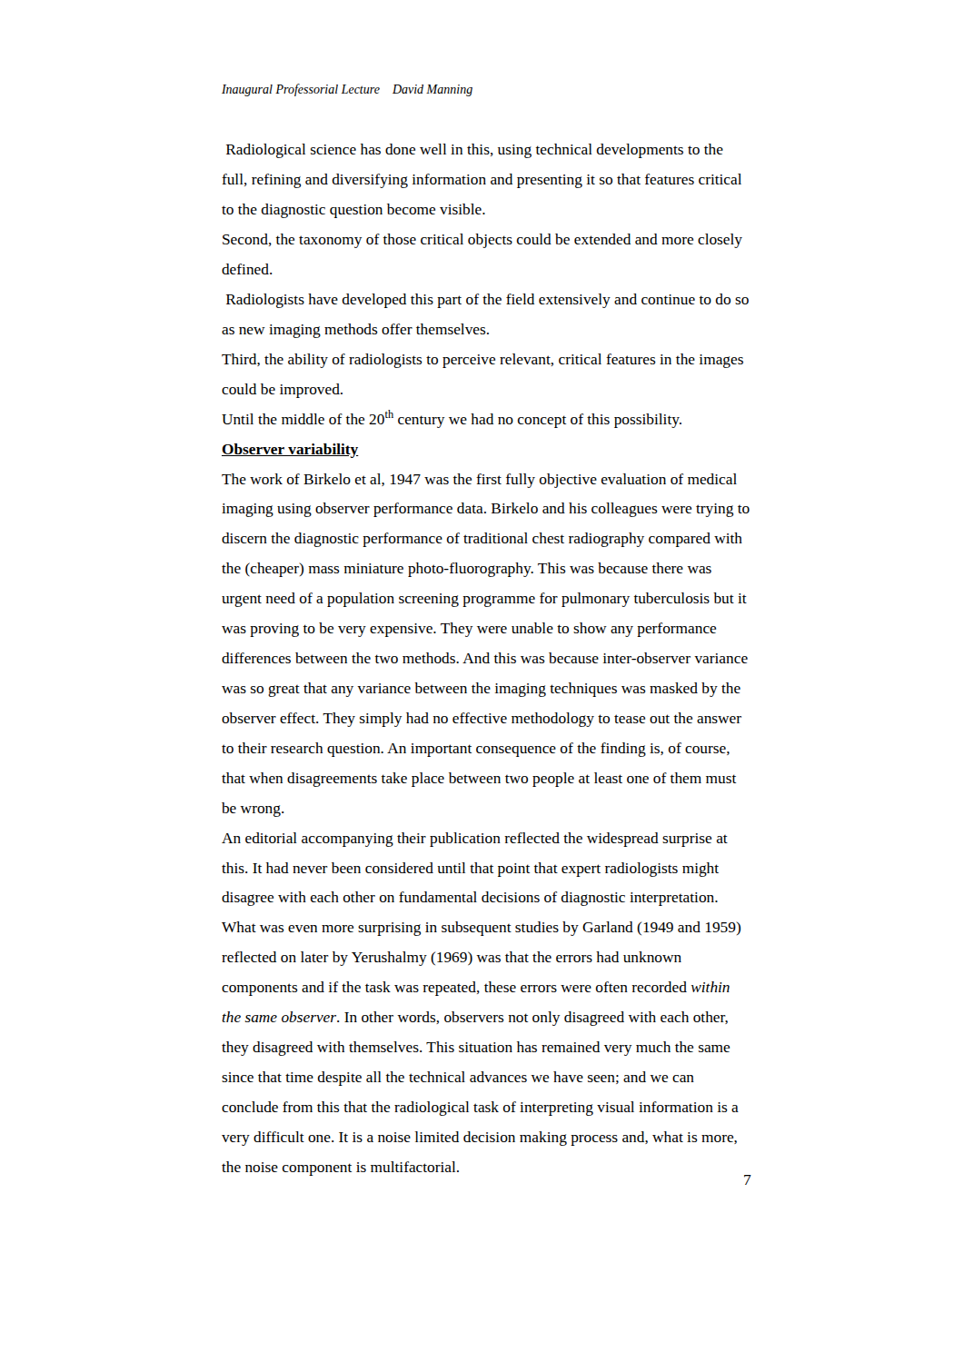Inaugural Professorial Lecture David Manning
Radiological science has done well in this, using technical developments to the full, refining and diversifying information and presenting it so that features critical to the diagnostic question become visible.
Second, the taxonomy of those critical objects could be extended and more closely defined.
Radiologists have developed this part of the field extensively and continue to do so as new imaging methods offer themselves.
Third, the ability of radiologists to perceive relevant, critical features in the images could be improved.
Until the middle of the 20th century we had no concept of this possibility.
Observer variability
The work of Birkelo et al, 1947 was the first fully objective evaluation of medical imaging using observer performance data. Birkelo and his colleagues were trying to discern the diagnostic performance of traditional chest radiography compared with the (cheaper) mass miniature photo-fluorography. This was because there was urgent need of a population screening programme for pulmonary tuberculosis but it was proving to be very expensive. They were unable to show any performance differences between the two methods. And this was because inter-observer variance was so great that any variance between the imaging techniques was masked by the observer effect. They simply had no effective methodology to tease out the answer to their research question. An important consequence of the finding is, of course, that when disagreements take place between two people at least one of them must be wrong.
An editorial accompanying their publication reflected the widespread surprise at this. It had never been considered until that point that expert radiologists might disagree with each other on fundamental decisions of diagnostic interpretation. What was even more surprising in subsequent studies by Garland (1949 and 1959) reflected on later by Yerushalmy (1969) was that the errors had unknown components and if the task was repeated, these errors were often recorded within the same observer. In other words, observers not only disagreed with each other, they disagreed with themselves. This situation has remained very much the same since that time despite all the technical advances we have seen; and we can conclude from this that the radiological task of interpreting visual information is a very difficult one. It is a noise limited decision making process and, what is more, the noise component is multifactorial.
7